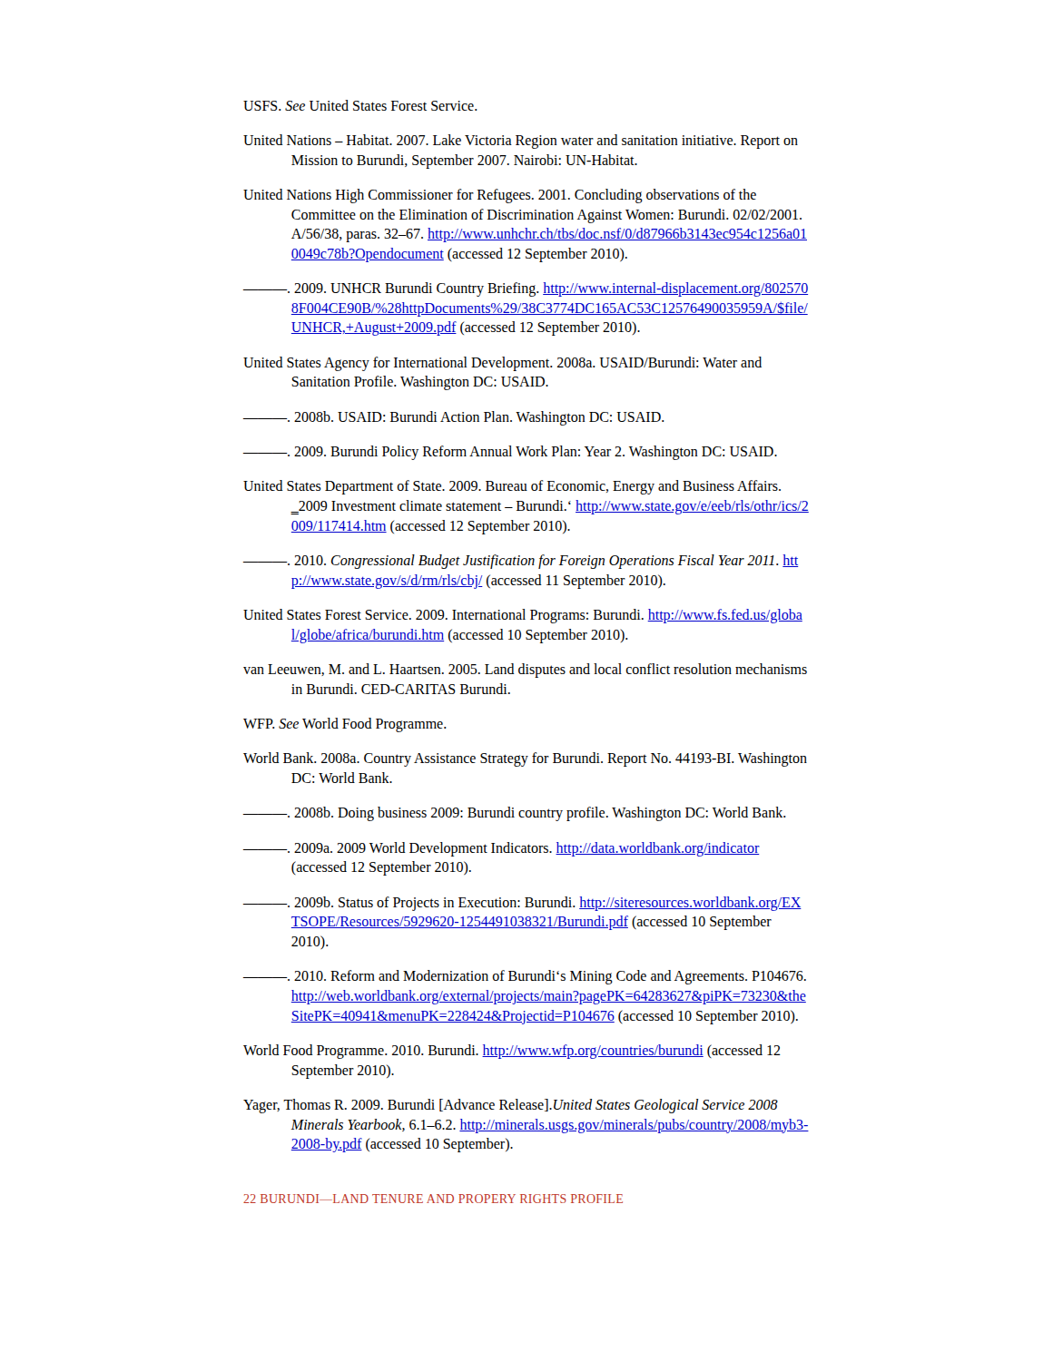USFS. See United States Forest Service.
United Nations – Habitat. 2007. Lake Victoria Region water and sanitation initiative. Report on Mission to Burundi, September 2007. Nairobi: UN-Habitat.
United Nations High Commissioner for Refugees. 2001. Concluding observations of the Committee on the Elimination of Discrimination Against Women: Burundi. 02/02/2001. A/56/38, paras. 32–67. http://www.unhchr.ch/tbs​/doc.nsf/0/d87966b3143ec954c1256a010049c78b?Opendocument (accessed 12 September 2010).
———. 2009. UNHCR Burundi Country Briefing. http://www.internal-displacement.org/8025708F004CE90B/%28​httpDocuments%29/38C3774DC165AC53C12576490035959A/$file/UNHCR,+August+2009.pdf (accessed 12 September 2010).
United States Agency for International Development. 2008a. USAID/Burundi: Water and Sanitation Profile. Washington DC: USAID.
———. 2008b. USAID: Burundi Action Plan. Washington DC: USAID.
———. 2009. Burundi Policy Reform Annual Work Plan: Year 2. Washington DC: USAID.
United States Department of State. 2009. Bureau of Economic, Energy and Business Affairs. ‗2009 Investment climate statement – Burundi.‘ http://www.state.gov/e/eeb/rls/othr/ics/2009/117414.htm (accessed 12 September 2010).
———. 2010. Congressional Budget Justification for Foreign Operations Fiscal Year 2011. http://www.state.gov​/s/d/rm/rls/cbj/ (accessed 11 September 2010).
United States Forest Service. 2009. International Programs: Burundi. http://www.fs.fed.us/global/globe/africa/​burundi.htm (accessed 10 September 2010).
van Leeuwen, M. and L. Haartsen. 2005. Land disputes and local conflict resolution mechanisms in Burundi. CED-CARITAS Burundi.
WFP. See World Food Programme.
World Bank. 2008a. Country Assistance Strategy for Burundi. Report No. 44193-BI. Washington DC: World Bank.
———. 2008b. Doing business 2009: Burundi country profile. Washington DC: World Bank.
———. 2009a. 2009 World Development Indicators. http://data.worldbank.org/indicator (accessed 12 September 2010).
———. 2009b. Status of Projects in Execution: Burundi. http://siteresources.worldbank.org/EXTSOPE/Resources/​5929620-1254491038321/Burundi.pdf (accessed 10 September 2010).
———. 2010. Reform and Modernization of Burundi‘s Mining Code and Agreements. P104676. http://web.worldbank.​org/external/projects/main?pagePK=64283627&piPK=73230&theSitePK=40941&menuPK=228424&​Projectid=P104676 (accessed 10 September 2010).
World Food Programme. 2010. Burundi. http://www.wfp.org/countries/burundi (accessed 12 September 2010).
Yager, Thomas R. 2009. Burundi [Advance Release].United States Geological Service 2008 Minerals Yearbook, 6.1–6.2. http://minerals.usgs.gov/minerals/pubs/country/2008/myb3-2008-by.pdf (accessed 10 September).
22 BURUNDI—LAND TENURE AND PROPERY RIGHTS PROFILE